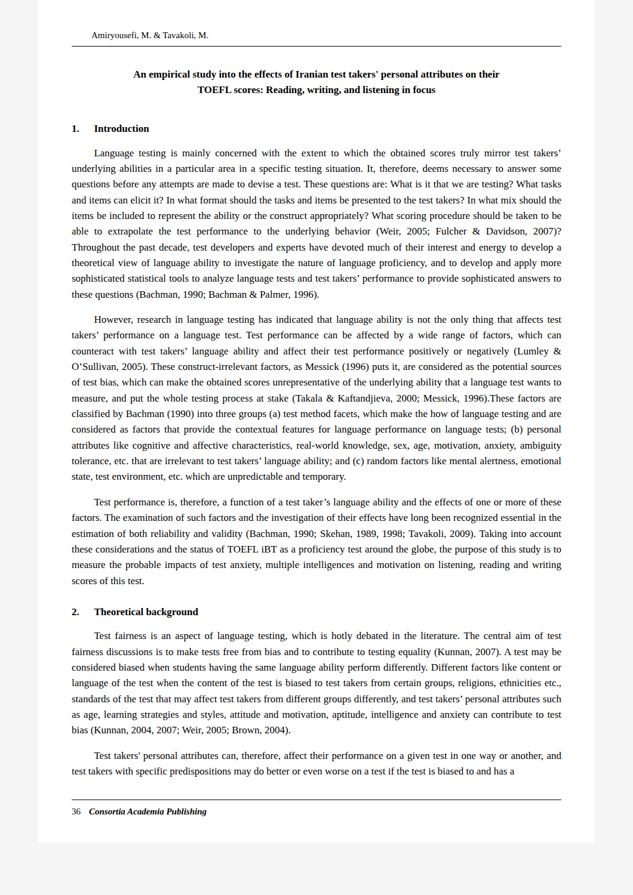Amiryousefi, M. & Tavakoli, M.
An empirical study into the effects of Iranian test takers' personal attributes on their
TOEFL scores: Reading, writing, and listening in focus
1. Introduction
Language testing is mainly concerned with the extent to which the obtained scores truly mirror test takers’ underlying abilities in a particular area in a specific testing situation. It, therefore, deems necessary to answer some questions before any attempts are made to devise a test. These questions are: What is it that we are testing? What tasks and items can elicit it? In what format should the tasks and items be presented to the test takers? In what mix should the items be included to represent the ability or the construct appropriately? What scoring procedure should be taken to be able to extrapolate the test performance to the underlying behavior (Weir, 2005; Fulcher & Davidson, 2007)? Throughout the past decade, test developers and experts have devoted much of their interest and energy to develop a theoretical view of language ability to investigate the nature of language proficiency, and to develop and apply more sophisticated statistical tools to analyze language tests and test takers’ performance to provide sophisticated answers to these questions (Bachman, 1990; Bachman & Palmer, 1996).
However, research in language testing has indicated that language ability is not the only thing that affects test takers’ performance on a language test. Test performance can be affected by a wide range of factors, which can counteract with test takers’ language ability and affect their test performance positively or negatively (Lumley & O’Sullivan, 2005). These construct-irrelevant factors, as Messick (1996) puts it, are considered as the potential sources of test bias, which can make the obtained scores unrepresentative of the underlying ability that a language test wants to measure, and put the whole testing process at stake (Takala & Kaftandjieva, 2000; Messick, 1996).These factors are classified by Bachman (1990) into three groups (a) test method facets, which make the how of language testing and are considered as factors that provide the contextual features for language performance on language tests; (b) personal attributes like cognitive and affective characteristics, real-world knowledge, sex, age, motivation, anxiety, ambiguity tolerance, etc. that are irrelevant to test takers’ language ability; and (c) random factors like mental alertness, emotional state, test environment, etc. which are unpredictable and temporary.
Test performance is, therefore, a function of a test taker’s language ability and the effects of one or more of these factors. The examination of such factors and the investigation of their effects have long been recognized essential in the estimation of both reliability and validity (Bachman, 1990; Skehan, 1989, 1998; Tavakoli, 2009). Taking into account these considerations and the status of TOEFL iBT as a proficiency test around the globe, the purpose of this study is to measure the probable impacts of test anxiety, multiple intelligences and motivation on listening, reading and writing scores of this test.
2. Theoretical background
Test fairness is an aspect of language testing, which is hotly debated in the literature. The central aim of test fairness discussions is to make tests free from bias and to contribute to testing equality (Kunnan, 2007). A test may be considered biased when students having the same language ability perform differently. Different factors like content or language of the test when the content of the test is biased to test takers from certain groups, religions, ethnicities etc., standards of the test that may affect test takers from different groups differently, and test takers’ personal attributes such as age, learning strategies and styles, attitude and motivation, aptitude, intelligence and anxiety can contribute to test bias (Kunnan, 2004, 2007; Weir, 2005; Brown, 2004).
Test takers' personal attributes can, therefore, affect their performance on a given test in one way or another, and test takers with specific predispositions may do better or even worse on a test if the test is biased to and has a
36 Consortia Academia Publishing